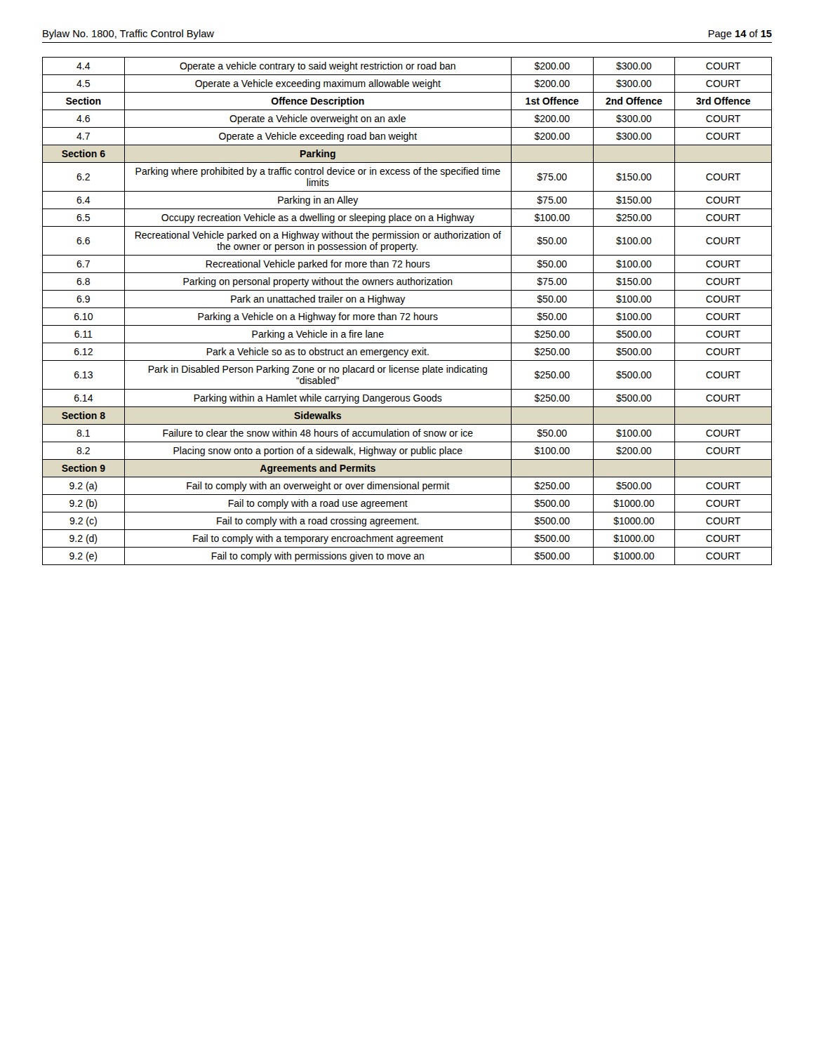Bylaw No. 1800, Traffic Control Bylaw Page 14 of 15
| 4.4 | Operate a vehicle contrary to said weight restriction or road ban | $200.00 | $300.00 | COURT |
| 4.5 | Operate a Vehicle exceeding maximum allowable weight | $200.00 | $300.00 | COURT |
| Section | Offence Description | 1st Offence | 2nd Offence | 3rd Offence |
| 4.6 | Operate a Vehicle overweight on an axle | $200.00 | $300.00 | COURT |
| 4.7 | Operate a Vehicle exceeding road ban weight | $200.00 | $300.00 | COURT |
| Section 6 | Parking | | | |
| 6.2 | Parking where prohibited by a traffic control device or in excess of the specified time limits | $75.00 | $150.00 | COURT |
| 6.4 | Parking in an Alley | $75.00 | $150.00 | COURT |
| 6.5 | Occupy recreation Vehicle as a dwelling or sleeping place on a Highway | $100.00 | $250.00 | COURT |
| 6.6 | Recreational Vehicle parked on a Highway without the permission or authorization of the owner or person in possession of property. | $50.00 | $100.00 | COURT |
| 6.7 | Recreational Vehicle parked for more than 72 hours | $50.00 | $100.00 | COURT |
| 6.8 | Parking on personal property without the owners authorization | $75.00 | $150.00 | COURT |
| 6.9 | Park an unattached trailer on a Highway | $50.00 | $100.00 | COURT |
| 6.10 | Parking a Vehicle on a Highway for more than 72 hours | $50.00 | $100.00 | COURT |
| 6.11 | Parking a Vehicle in a fire lane | $250.00 | $500.00 | COURT |
| 6.12 | Park a Vehicle so as to obstruct an emergency exit. | $250.00 | $500.00 | COURT |
| 6.13 | Park in Disabled Person Parking Zone or no placard or license plate indicating “disabled” | $250.00 | $500.00 | COURT |
| 6.14 | Parking within a Hamlet while carrying Dangerous Goods | $250.00 | $500.00 | COURT |
| Section 8 | Sidewalks | | | |
| 8.1 | Failure to clear the snow within 48 hours of accumulation of snow or ice | $50.00 | $100.00 | COURT |
| 8.2 | Placing snow onto a portion of a sidewalk, Highway or public place | $100.00 | $200.00 | COURT |
| Section 9 | Agreements and Permits | | | |
| 9.2 (a) | Fail to comply with an overweight or over dimensional permit | $250.00 | $500.00 | COURT |
| 9.2 (b) | Fail to comply with a road use agreement | $500.00 | $1000.00 | COURT |
| 9.2 (c) | Fail to comply with a road crossing agreement. | $500.00 | $1000.00 | COURT |
| 9.2 (d) | Fail to comply with a temporary encroachment agreement | $500.00 | $1000.00 | COURT |
| 9.2 (e) | Fail to comply with permissions given to move an | $500.00 | $1000.00 | COURT |